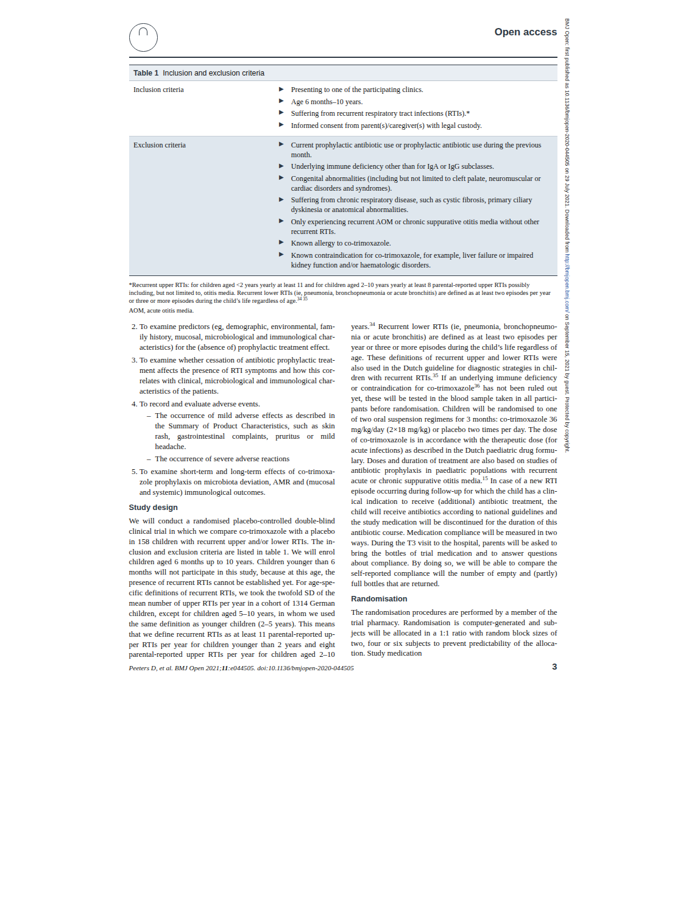BMJ Open: first published as 10.1136/bmjopen-2020-044505 on 29 July 2021. Downloaded from http://bmjopen.bmj.com/ on September 15, 2021 by guest. Protected by copyright.
Open access
Table 1 Inclusion and exclusion criteria
| Inclusion criteria | Presenting to one of the participating clinics. Age 6 months–10 years. Suffering from recurrent respiratory tract infections (RTIs).* Informed consent from parent(s)/caregiver(s) with legal custody. |
| Exclusion criteria | Current prophylactic antibiotic use or prophylactic antibiotic use during the previous month. Underlying immune deficiency other than for IgA or IgG subclasses. Congenital abnormalities (including but not limited to cleft palate, neuromuscular or cardiac disorders and syndromes). Suffering from chronic respiratory disease, such as cystic fibrosis, primary ciliary dyskinesia or anatomical abnormalities. Only experiencing recurrent AOM or chronic suppurative otitis media without other recurrent RTIs. Known allergy to co-trimoxazole. Known contraindication for co-trimoxazole, for example, liver failure or impaired kidney function and/or haematologic disorders. |
*Recurrent upper RTIs: for children aged <2 years yearly at least 11 and for children aged 2–10 years yearly at least 8 parental-reported upper RTIs possibly including, but not limited to, otitis media. Recurrent lower RTIs (ie, pneumonia, bronchopneumonia or acute bronchitis) are defined as at least two episodes per year or three or more episodes during the child’s life regardless of age.34 35
AOM, acute otitis media.
To examine predictors (eg, demographic, environmental, family history, mucosal, microbiological and immunological characteristics) for the (absence of) prophylactic treatment effect.
To examine whether cessation of antibiotic prophylactic treatment affects the presence of RTI symptoms and how this correlates with clinical, microbiological and immunological characteristics of the patients.
To record and evaluate adverse events.
The occurrence of mild adverse effects as described in the Summary of Product Characteristics, such as skin rash, gastrointestinal complaints, pruritus or mild headache.
The occurrence of severe adverse reactions
To examine short-term and long-term effects of co-trimoxazole prophylaxis on microbiota deviation, AMR and (mucosal and systemic) immunological outcomes.
Study design
We will conduct a randomised placebo-controlled double-blind clinical trial in which we compare co-trimoxazole with a placebo in 158 children with recurrent upper and/or lower RTIs. The inclusion and exclusion criteria are listed in table 1. We will enrol children aged 6 months up to 10 years. Children younger than 6 months will not participate in this study, because at this age, the presence of recurrent RTIs cannot be established yet. For age-specific definitions of recurrent RTIs, we took the twofold SD of the mean number of upper RTIs per year in a cohort of 1314 German children, except for children aged 5–10 years, in whom we used the same definition as younger children (2–5 years). This means that we define recurrent RTIs as at least 11 parental-reported upper RTIs per year for children younger than 2 years and eight parental-reported upper RTIs per year for children aged 2–10 years.34 Recurrent lower RTIs (ie, pneumonia, bronchopneumonia or acute bronchitis) are defined as at least two episodes per year or three or more episodes during the child’s life regardless of age. These definitions of recurrent upper and lower RTIs were also used in the Dutch guideline for diagnostic strategies in children with recurrent RTIs.35 If an underlying immune deficiency or contraindication for co-trimoxazole36 has not been ruled out yet, these will be tested in the blood sample taken in all participants before randomisation. Children will be randomised to one of two oral suspension regimens for 3 months: co-trimoxazole 36 mg/kg/day (2×18 mg/kg) or placebo two times per day. The dose of co-trimoxazole is in accordance with the therapeutic dose (for acute infections) as described in the Dutch paediatric drug formulary. Doses and duration of treatment are also based on studies of antibiotic prophylaxis in paediatric populations with recurrent acute or chronic suppurative otitis media.15 In case of a new RTI episode occurring during follow-up for which the child has a clinical indication to receive (additional) antibiotic treatment, the child will receive antibiotics according to national guidelines and the study medication will be discontinued for the duration of this antibiotic course. Medication compliance will be measured in two ways. During the T3 visit to the hospital, parents will be asked to bring the bottles of trial medication and to answer questions about compliance. By doing so, we will be able to compare the self-reported compliance will the number of empty and (partly) full bottles that are returned.
Randomisation
The randomisation procedures are performed by a member of the trial pharmacy. Randomisation is computer-generated and subjects will be allocated in a 1:1 ratio with random block sizes of two, four or six subjects to prevent predictability of the allocation. Study medication
Peeters D, et al. BMJ Open 2021;11:e044505. doi:10.1136/bmjopen-2020-044505
3